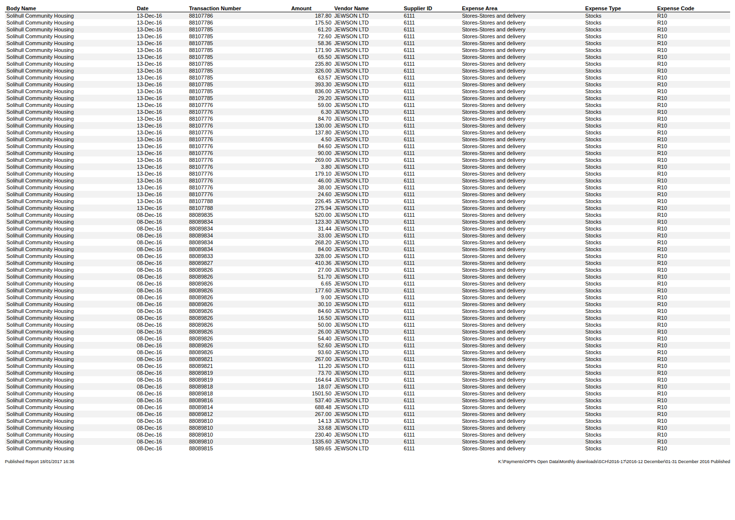| Body Name | Date | Transaction Number | Amount | Vendor Name | Supplier ID | Expense Area | Expense Type | Expense Code |
| --- | --- | --- | --- | --- | --- | --- | --- | --- |
| Solihull Community Housing | 13-Dec-16 | 88107786 | 187.80 | JEWSON LTD | 6111 | Stores-Stores and delivery | Stocks | R10 |
| Solihull Community Housing | 13-Dec-16 | 88107786 | 175.50 | JEWSON LTD | 6111 | Stores-Stores and delivery | Stocks | R10 |
| Solihull Community Housing | 13-Dec-16 | 88107785 | 61.20 | JEWSON LTD | 6111 | Stores-Stores and delivery | Stocks | R10 |
| Solihull Community Housing | 13-Dec-16 | 88107785 | 72.60 | JEWSON LTD | 6111 | Stores-Stores and delivery | Stocks | R10 |
| Solihull Community Housing | 13-Dec-16 | 88107785 | 58.36 | JEWSON LTD | 6111 | Stores-Stores and delivery | Stocks | R10 |
| Solihull Community Housing | 13-Dec-16 | 88107785 | 171.90 | JEWSON LTD | 6111 | Stores-Stores and delivery | Stocks | R10 |
| Solihull Community Housing | 13-Dec-16 | 88107785 | 65.50 | JEWSON LTD | 6111 | Stores-Stores and delivery | Stocks | R10 |
| Solihull Community Housing | 13-Dec-16 | 88107785 | 235.80 | JEWSON LTD | 6111 | Stores-Stores and delivery | Stocks | R10 |
| Solihull Community Housing | 13-Dec-16 | 88107785 | 326.00 | JEWSON LTD | 6111 | Stores-Stores and delivery | Stocks | R10 |
| Solihull Community Housing | 13-Dec-16 | 88107785 | 63.57 | JEWSON LTD | 6111 | Stores-Stores and delivery | Stocks | R10 |
| Solihull Community Housing | 13-Dec-16 | 88107785 | 393.30 | JEWSON LTD | 6111 | Stores-Stores and delivery | Stocks | R10 |
| Solihull Community Housing | 13-Dec-16 | 88107785 | 836.00 | JEWSON LTD | 6111 | Stores-Stores and delivery | Stocks | R10 |
| Solihull Community Housing | 13-Dec-16 | 88107785 | 29.20 | JEWSON LTD | 6111 | Stores-Stores and delivery | Stocks | R10 |
| Solihull Community Housing | 13-Dec-16 | 88107776 | 59.00 | JEWSON LTD | 6111 | Stores-Stores and delivery | Stocks | R10 |
| Solihull Community Housing | 13-Dec-16 | 88107776 | 6.30 | JEWSON LTD | 6111 | Stores-Stores and delivery | Stocks | R10 |
| Solihull Community Housing | 13-Dec-16 | 88107776 | 84.70 | JEWSON LTD | 6111 | Stores-Stores and delivery | Stocks | R10 |
| Solihull Community Housing | 13-Dec-16 | 88107776 | 130.00 | JEWSON LTD | 6111 | Stores-Stores and delivery | Stocks | R10 |
| Solihull Community Housing | 13-Dec-16 | 88107776 | 137.80 | JEWSON LTD | 6111 | Stores-Stores and delivery | Stocks | R10 |
| Solihull Community Housing | 13-Dec-16 | 88107776 | 4.50 | JEWSON LTD | 6111 | Stores-Stores and delivery | Stocks | R10 |
| Solihull Community Housing | 13-Dec-16 | 88107776 | 84.60 | JEWSON LTD | 6111 | Stores-Stores and delivery | Stocks | R10 |
| Solihull Community Housing | 13-Dec-16 | 88107776 | 90.00 | JEWSON LTD | 6111 | Stores-Stores and delivery | Stocks | R10 |
| Solihull Community Housing | 13-Dec-16 | 88107776 | 269.00 | JEWSON LTD | 6111 | Stores-Stores and delivery | Stocks | R10 |
| Solihull Community Housing | 13-Dec-16 | 88107776 | 3.80 | JEWSON LTD | 6111 | Stores-Stores and delivery | Stocks | R10 |
| Solihull Community Housing | 13-Dec-16 | 88107776 | 179.10 | JEWSON LTD | 6111 | Stores-Stores and delivery | Stocks | R10 |
| Solihull Community Housing | 13-Dec-16 | 88107776 | 46.00 | JEWSON LTD | 6111 | Stores-Stores and delivery | Stocks | R10 |
| Solihull Community Housing | 13-Dec-16 | 88107776 | 38.00 | JEWSON LTD | 6111 | Stores-Stores and delivery | Stocks | R10 |
| Solihull Community Housing | 13-Dec-16 | 88107776 | 24.60 | JEWSON LTD | 6111 | Stores-Stores and delivery | Stocks | R10 |
| Solihull Community Housing | 13-Dec-16 | 88107788 | 226.45 | JEWSON LTD | 6111 | Stores-Stores and delivery | Stocks | R10 |
| Solihull Community Housing | 13-Dec-16 | 88107788 | 275.94 | JEWSON LTD | 6111 | Stores-Stores and delivery | Stocks | R10 |
| Solihull Community Housing | 08-Dec-16 | 88089835 | 520.00 | JEWSON LTD | 6111 | Stores-Stores and delivery | Stocks | R10 |
| Solihull Community Housing | 08-Dec-16 | 88089834 | 123.30 | JEWSON LTD | 6111 | Stores-Stores and delivery | Stocks | R10 |
| Solihull Community Housing | 08-Dec-16 | 88089834 | 31.44 | JEWSON LTD | 6111 | Stores-Stores and delivery | Stocks | R10 |
| Solihull Community Housing | 08-Dec-16 | 88089834 | 33.00 | JEWSON LTD | 6111 | Stores-Stores and delivery | Stocks | R10 |
| Solihull Community Housing | 08-Dec-16 | 88089834 | 268.20 | JEWSON LTD | 6111 | Stores-Stores and delivery | Stocks | R10 |
| Solihull Community Housing | 08-Dec-16 | 88089834 | 84.00 | JEWSON LTD | 6111 | Stores-Stores and delivery | Stocks | R10 |
| Solihull Community Housing | 08-Dec-16 | 88089833 | 328.00 | JEWSON LTD | 6111 | Stores-Stores and delivery | Stocks | R10 |
| Solihull Community Housing | 08-Dec-16 | 88089827 | 410.36 | JEWSON LTD | 6111 | Stores-Stores and delivery | Stocks | R10 |
| Solihull Community Housing | 08-Dec-16 | 88089826 | 27.00 | JEWSON LTD | 6111 | Stores-Stores and delivery | Stocks | R10 |
| Solihull Community Housing | 08-Dec-16 | 88089826 | 51.70 | JEWSON LTD | 6111 | Stores-Stores and delivery | Stocks | R10 |
| Solihull Community Housing | 08-Dec-16 | 88089826 | 6.65 | JEWSON LTD | 6111 | Stores-Stores and delivery | Stocks | R10 |
| Solihull Community Housing | 08-Dec-16 | 88089826 | 177.60 | JEWSON LTD | 6111 | Stores-Stores and delivery | Stocks | R10 |
| Solihull Community Housing | 08-Dec-16 | 88089826 | 9.00 | JEWSON LTD | 6111 | Stores-Stores and delivery | Stocks | R10 |
| Solihull Community Housing | 08-Dec-16 | 88089826 | 30.10 | JEWSON LTD | 6111 | Stores-Stores and delivery | Stocks | R10 |
| Solihull Community Housing | 08-Dec-16 | 88089826 | 84.60 | JEWSON LTD | 6111 | Stores-Stores and delivery | Stocks | R10 |
| Solihull Community Housing | 08-Dec-16 | 88089826 | 16.50 | JEWSON LTD | 6111 | Stores-Stores and delivery | Stocks | R10 |
| Solihull Community Housing | 08-Dec-16 | 88089826 | 50.00 | JEWSON LTD | 6111 | Stores-Stores and delivery | Stocks | R10 |
| Solihull Community Housing | 08-Dec-16 | 88089826 | 26.00 | JEWSON LTD | 6111 | Stores-Stores and delivery | Stocks | R10 |
| Solihull Community Housing | 08-Dec-16 | 88089826 | 54.40 | JEWSON LTD | 6111 | Stores-Stores and delivery | Stocks | R10 |
| Solihull Community Housing | 08-Dec-16 | 88089826 | 52.60 | JEWSON LTD | 6111 | Stores-Stores and delivery | Stocks | R10 |
| Solihull Community Housing | 08-Dec-16 | 88089826 | 93.60 | JEWSON LTD | 6111 | Stores-Stores and delivery | Stocks | R10 |
| Solihull Community Housing | 08-Dec-16 | 88089821 | 267.00 | JEWSON LTD | 6111 | Stores-Stores and delivery | Stocks | R10 |
| Solihull Community Housing | 08-Dec-16 | 88089821 | 11.20 | JEWSON LTD | 6111 | Stores-Stores and delivery | Stocks | R10 |
| Solihull Community Housing | 08-Dec-16 | 88089819 | 73.70 | JEWSON LTD | 6111 | Stores-Stores and delivery | Stocks | R10 |
| Solihull Community Housing | 08-Dec-16 | 88089819 | 164.64 | JEWSON LTD | 6111 | Stores-Stores and delivery | Stocks | R10 |
| Solihull Community Housing | 08-Dec-16 | 88089818 | 18.07 | JEWSON LTD | 6111 | Stores-Stores and delivery | Stocks | R10 |
| Solihull Community Housing | 08-Dec-16 | 88089818 | 1501.50 | JEWSON LTD | 6111 | Stores-Stores and delivery | Stocks | R10 |
| Solihull Community Housing | 08-Dec-16 | 88089816 | 537.40 | JEWSON LTD | 6111 | Stores-Stores and delivery | Stocks | R10 |
| Solihull Community Housing | 08-Dec-16 | 88089814 | 688.48 | JEWSON LTD | 6111 | Stores-Stores and delivery | Stocks | R10 |
| Solihull Community Housing | 08-Dec-16 | 88089812 | 267.00 | JEWSON LTD | 6111 | Stores-Stores and delivery | Stocks | R10 |
| Solihull Community Housing | 08-Dec-16 | 88089810 | 14.13 | JEWSON LTD | 6111 | Stores-Stores and delivery | Stocks | R10 |
| Solihull Community Housing | 08-Dec-16 | 88089810 | 33.68 | JEWSON LTD | 6111 | Stores-Stores and delivery | Stocks | R10 |
| Solihull Community Housing | 08-Dec-16 | 88089810 | 230.40 | JEWSON LTD | 6111 | Stores-Stores and delivery | Stocks | R10 |
| Solihull Community Housing | 08-Dec-16 | 88089810 | 1335.60 | JEWSON LTD | 6111 | Stores-Stores and delivery | Stocks | R10 |
| Solihull Community Housing | 08-Dec-16 | 88089815 | 589.65 | JEWSON LTD | 6111 | Stores-Stores and delivery | Stocks | R10 |
Published Report 18/01/2017 16:36 K:\Payments\OPPs Open Data\Monthly downloads\SCH\2016-17\2016-12 December\01-31 December 2016 Published